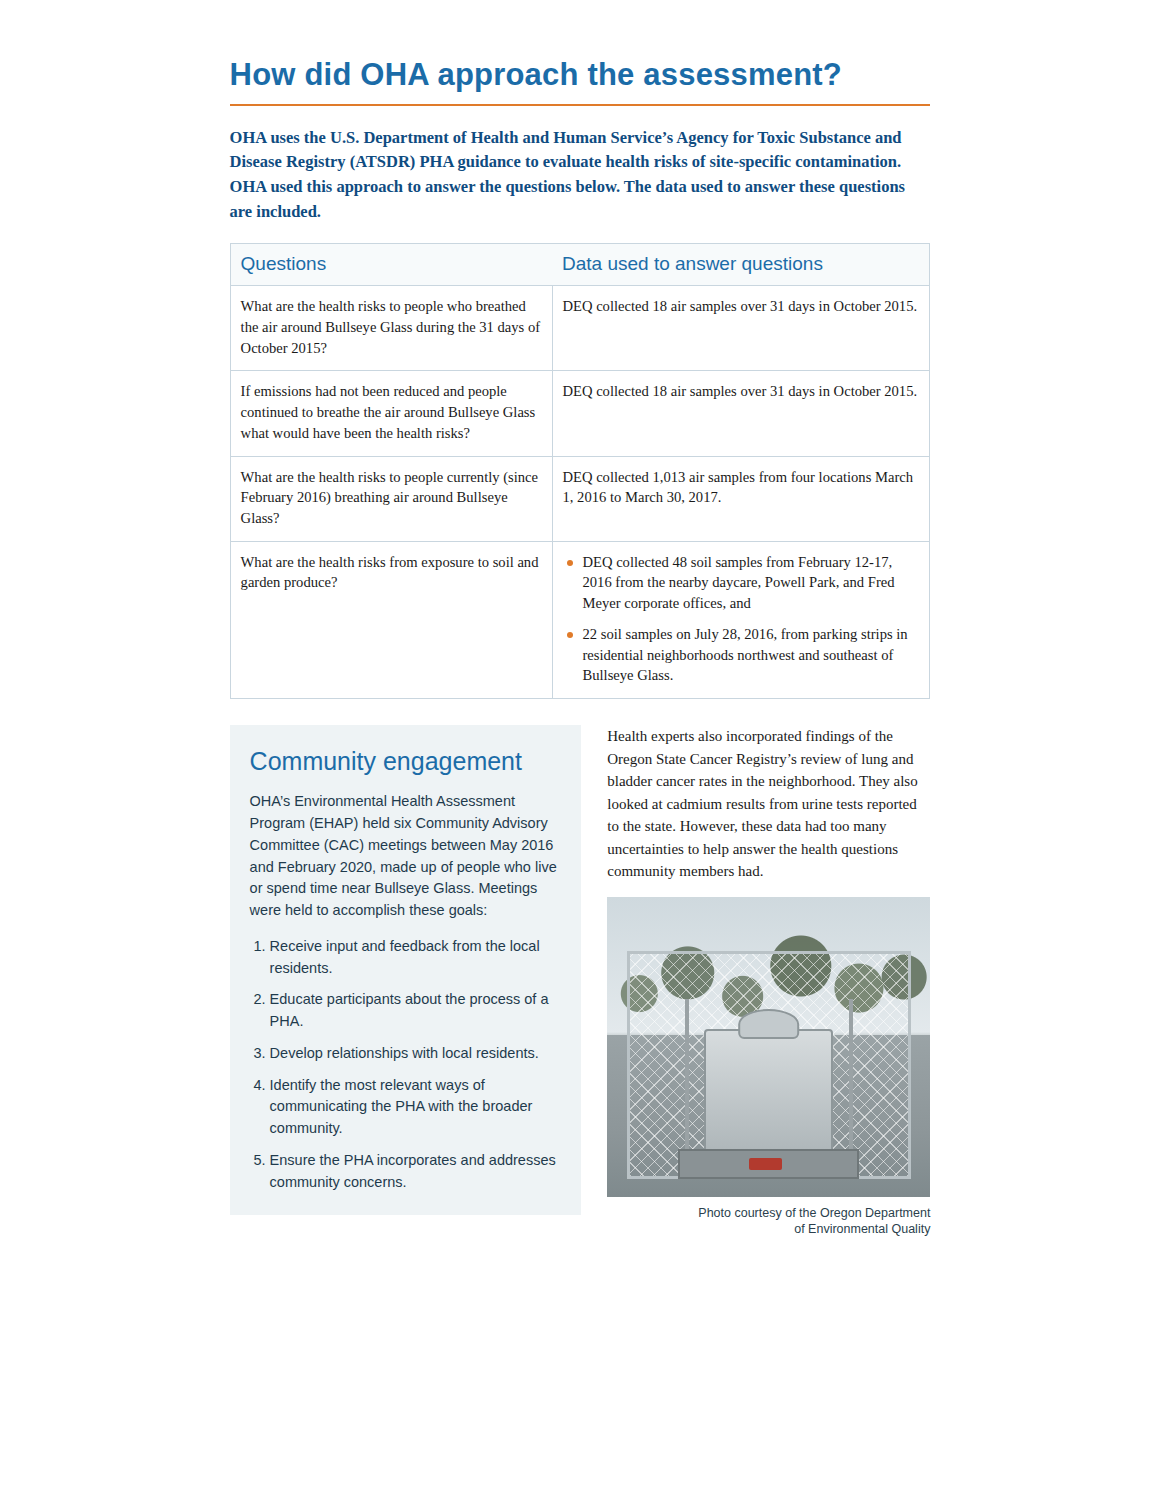How did OHA approach the assessment?
OHA uses the U.S. Department of Health and Human Service’s Agency for Toxic Substance and Disease Registry (ATSDR) PHA guidance to evaluate health risks of site-specific contamination. OHA used this approach to answer the questions below. The data used to answer these questions are included.
| Questions | Data used to answer questions |
| --- | --- |
| What are the health risks to people who breathed the air around Bullseye Glass during the 31 days of October 2015? | DEQ collected 18 air samples over 31 days in October 2015. |
| If emissions had not been reduced and people continued to breathe the air around Bullseye Glass what would have been the health risks? | DEQ collected 18 air samples over 31 days in October 2015. |
| What are the health risks to people currently (since February 2016) breathing air around Bullseye Glass? | DEQ collected 1,013 air samples from four locations March 1, 2016 to March 30, 2017. |
| What are the health risks from exposure to soil and garden produce? | DEQ collected 48 soil samples from February 12-17, 2016 from the nearby daycare, Powell Park, and Fred Meyer corporate offices, and 22 soil samples on July 28, 2016, from parking strips in residential neighborhoods northwest and southeast of Bullseye Glass. |
Community engagement
OHA’s Environmental Health Assessment Program (EHAP) held six Community Advisory Committee (CAC) meetings between May 2016 and February 2020, made up of people who live or spend time near Bullseye Glass. Meetings were held to accomplish these goals:
Receive input and feedback from the local residents.
Educate participants about the process of a PHA.
Develop relationships with local residents.
Identify the most relevant ways of communicating the PHA with the broader community.
Ensure the PHA incorporates and addresses community concerns.
Health experts also incorporated findings of the Oregon State Cancer Registry’s review of lung and bladder cancer rates in the neighborhood. They also looked at cadmium results from urine tests reported to the state. However, these data had too many uncertainties to help answer the health questions community members had.
Photo courtesy of the Oregon Department
of Environmental Quality